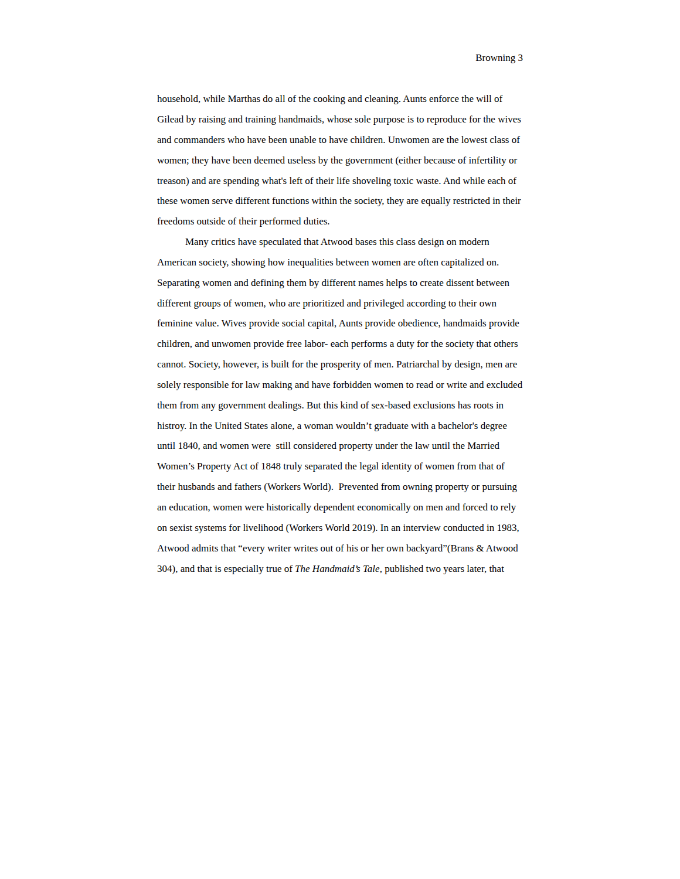Browning 3
household, while Marthas do all of the cooking and cleaning. Aunts enforce the will of Gilead by raising and training handmaids, whose sole purpose is to reproduce for the wives and commanders who have been unable to have children. Unwomen are the lowest class of women; they have been deemed useless by the government (either because of infertility or treason) and are spending what's left of their life shoveling toxic waste. And while each of these women serve different functions within the society, they are equally restricted in their freedoms outside of their performed duties.
Many critics have speculated that Atwood bases this class design on modern American society, showing how inequalities between women are often capitalized on. Separating women and defining them by different names helps to create dissent between different groups of women, who are prioritized and privileged according to their own feminine value. Wives provide social capital, Aunts provide obedience, handmaids provide children, and unwomen provide free labor- each performs a duty for the society that others cannot. Society, however, is built for the prosperity of men. Patriarchal by design, men are solely responsible for law making and have forbidden women to read or write and excluded them from any government dealings. But this kind of sex-based exclusions has roots in histroy. In the United States alone, a woman wouldn’t graduate with a bachelor's degree until 1840, and women were still considered property under the law until the Married Women’s Property Act of 1848 truly separated the legal identity of women from that of their husbands and fathers (Workers World). Prevented from owning property or pursuing an education, women were historically dependent economically on men and forced to rely on sexist systems for livelihood (Workers World 2019). In an interview conducted in 1983, Atwood admits that “every writer writes out of his or her own backyard”(Brans & Atwood 304), and that is especially true of The Handmaid’s Tale, published two years later, that